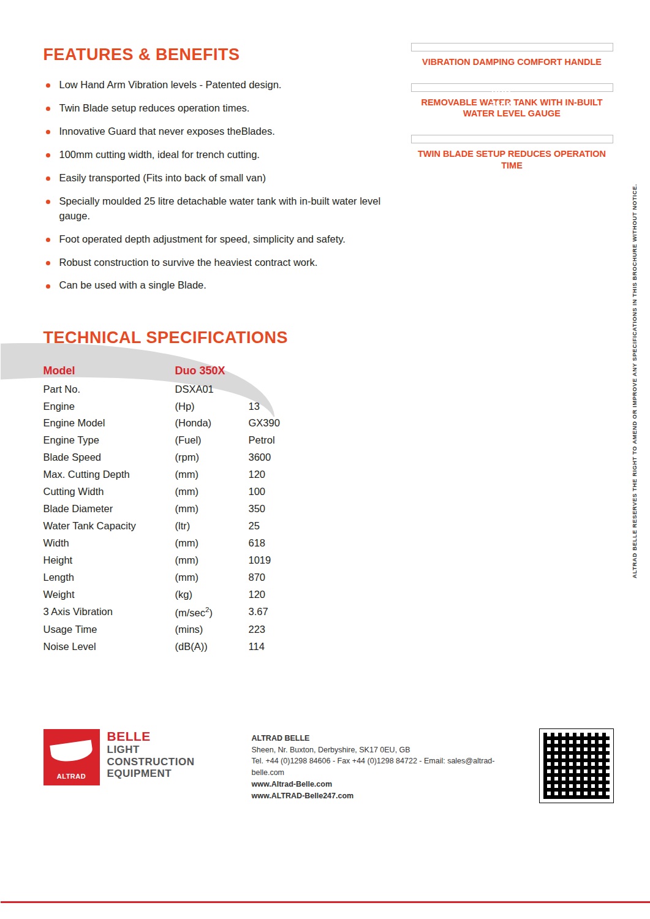Altrad Belle reserves the right to amend or improve any specifications in this brochure without notice.
Features & Benefits
Low Hand Arm Vibration levels - Patented design.
Twin Blade setup reduces operation times.
Innovative Guard that never exposes theBlades.
100mm cutting width, ideal for trench cutting.
Easily transported (Fits into back of small van)
Specially moulded 25 litre detachable water tank with in-built water level gauge.
Foot operated depth adjustment for speed, simplicity and safety.
Robust construction to survive the heaviest contract work.
Can be used with a single Blade.
Vibration damping comfort handle
Removable water tank with in-built water level gauge
Twin blade setup reduces operation time
Technical Specifications
| Model | Duo 350X | |
| Part No. | DSXA01 | |
| Engine | (Hp) | 13 |
| Engine Model | (Honda) | GX390 |
| Engine Type | (Fuel) | Petrol |
| Blade Speed | (rpm) | 3600 |
| Max. Cutting Depth | (mm) | 120 |
| Cutting Width | (mm) | 100 |
| Blade Diameter | (mm) | 350 |
| Water Tank Capacity | (ltr) | 25 |
| Width | (mm) | 618 |
| Height | (mm) | 1019 |
| Length | (mm) | 870 |
| Weight | (kg) | 120 |
| 3 Axis Vibration | (m/sec 2 ) | 3.67 |
| Usage Time | (mins) | 223 |
| Noise Level | (dB(A)) | 114 |
ALTRAD
BELLE
LIGHT
CONSTRUCTION
EQUIPMENT
ALTRAD BELLE
Sheen, Nr. Buxton, Derbyshire, SK17 0EU, GB
Tel. +44 (0)1298 84606 - Fax +44 (0)1298 84722 - Email: sales@altrad-belle.com
www.Altrad-Belle.com
www.ALTRAD-Belle247.com